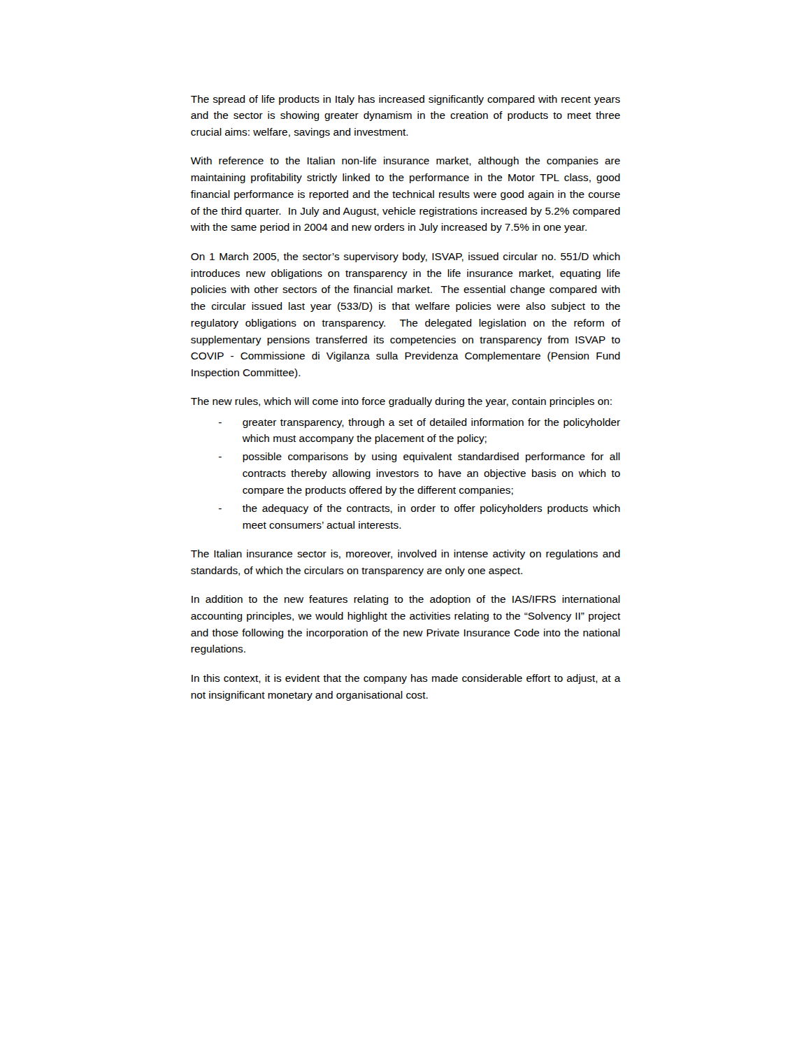The spread of life products in Italy has increased significantly compared with recent years and the sector is showing greater dynamism in the creation of products to meet three crucial aims: welfare, savings and investment.
With reference to the Italian non-life insurance market, although the companies are maintaining profitability strictly linked to the performance in the Motor TPL class, good financial performance is reported and the technical results were good again in the course of the third quarter. In July and August, vehicle registrations increased by 5.2% compared with the same period in 2004 and new orders in July increased by 7.5% in one year.
On 1 March 2005, the sector’s supervisory body, ISVAP, issued circular no. 551/D which introduces new obligations on transparency in the life insurance market, equating life policies with other sectors of the financial market. The essential change compared with the circular issued last year (533/D) is that welfare policies were also subject to the regulatory obligations on transparency. The delegated legislation on the reform of supplementary pensions transferred its competencies on transparency from ISVAP to COVIP - Commissione di Vigilanza sulla Previdenza Complementare (Pension Fund Inspection Committee).
The new rules, which will come into force gradually during the year, contain principles on:
greater transparency, through a set of detailed information for the policyholder which must accompany the placement of the policy;
possible comparisons by using equivalent standardised performance for all contracts thereby allowing investors to have an objective basis on which to compare the products offered by the different companies;
the adequacy of the contracts, in order to offer policyholders products which meet consumers’ actual interests.
The Italian insurance sector is, moreover, involved in intense activity on regulations and standards, of which the circulars on transparency are only one aspect.
In addition to the new features relating to the adoption of the IAS/IFRS international accounting principles, we would highlight the activities relating to the “Solvency II” project and those following the incorporation of the new Private Insurance Code into the national regulations.
In this context, it is evident that the company has made considerable effort to adjust, at a not insignificant monetary and organisational cost.